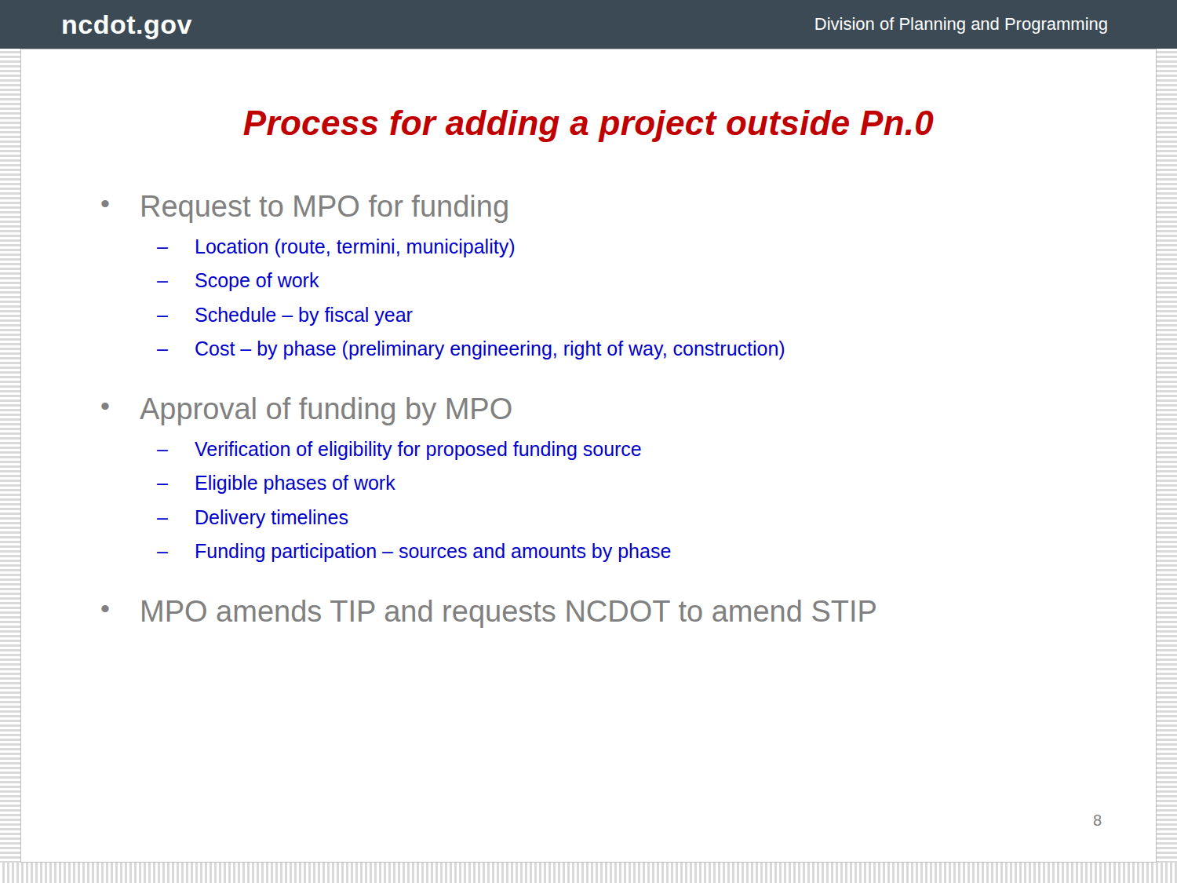ncdot.gov
Division of Planning and Programming
Process for adding a project outside Pn.0
Request to MPO for funding
Location (route, termini, municipality)
Scope of work
Schedule – by fiscal year
Cost – by phase (preliminary engineering, right of way, construction)
Approval of funding by MPO
Verification of eligibility for proposed funding source
Eligible phases of work
Delivery timelines
Funding participation – sources and amounts by phase
MPO amends TIP and requests NCDOT to amend STIP
8